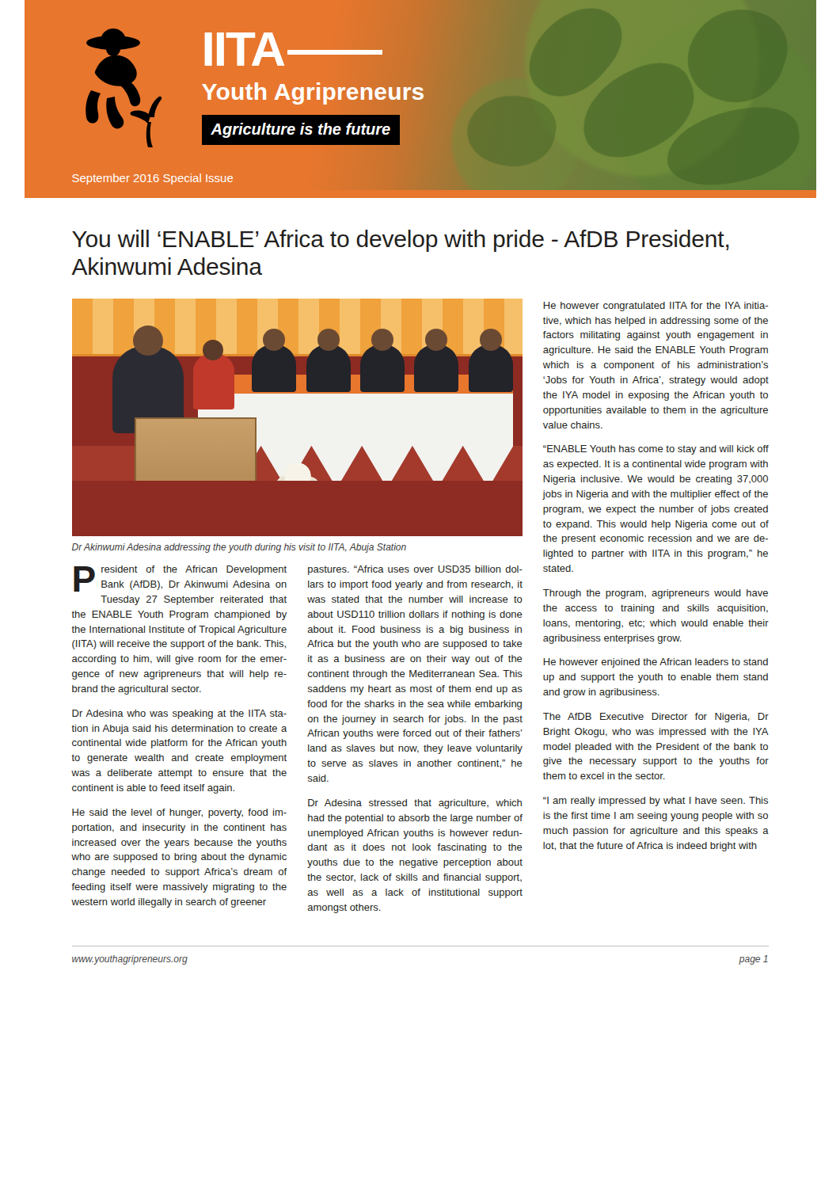IITA
Youth Agripreneurs
Agriculture is the future
September 2016 Special Issue
You will ‘ENABLE’ Africa to develop with pride - AfDB President, Akinwumi Adesina
Dr Akinwumi Adesina addressing the youth during his visit to IITA, Abuja Station
President of the African Development Bank (AfDB), Dr Akinwumi Adesina on Tuesday 27 September reiterated that the ENABLE Youth Program championed by the International Institute of Tropical Agriculture (IITA) will receive the support of the bank. This, according to him, will give room for the emergence of new agripreneurs that will help re-brand the agricultural sector.
Dr Adesina who was speaking at the IITA station in Abuja said his determination to create a continental wide platform for the African youth to generate wealth and create employment was a deliberate attempt to ensure that the continent is able to feed itself again.
He said the level of hunger, poverty, food importation, and insecurity in the continent has increased over the years because the youths who are supposed to bring about the dynamic change needed to support Africa’s dream of feeding itself were massively migrating to the western world illegally in search of greener
pastures. “Africa uses over USD35 billion dollars to import food yearly and from research, it was stated that the number will increase to about USD110 trillion dollars if nothing is done about it. Food business is a big business in Africa but the youth who are supposed to take it as a business are on their way out of the continent through the Mediterranean Sea. This saddens my heart as most of them end up as food for the sharks in the sea while embarking on the journey in search for jobs. In the past African youths were forced out of their fathers’ land as slaves but now, they leave voluntarily to serve as slaves in another continent,” he said.
Dr Adesina stressed that agriculture, which had the potential to absorb the large number of unemployed African youths is however redundant as it does not look fascinating to the youths due to the negative perception about the sector, lack of skills and financial support, as well as a lack of institutional support amongst others.
He however congratulated IITA for the IYA initiative, which has helped in addressing some of the factors militating against youth engagement in agriculture. He said the ENABLE Youth Program which is a component of his administration’s ‘Jobs for Youth in Africa’, strategy would adopt the IYA model in exposing the African youth to opportunities available to them in the agriculture value chains.
“ENABLE Youth has come to stay and will kick off as expected. It is a continental wide program with Nigeria inclusive. We would be creating 37,000 jobs in Nigeria and with the multiplier effect of the program, we expect the number of jobs created to expand. This would help Nigeria come out of the present economic recession and we are delighted to partner with IITA in this program,” he stated.
Through the program, agripreneurs would have the access to training and skills acquisition, loans, mentoring, etc; which would enable their agribusiness enterprises grow.
He however enjoined the African leaders to stand up and support the youth to enable them stand and grow in agribusiness.
The AfDB Executive Director for Nigeria, Dr Bright Okogu, who was impressed with the IYA model pleaded with the President of the bank to give the necessary support to the youths for them to excel in the sector.
“I am really impressed by what I have seen. This is the first time I am seeing young people with so much passion for agriculture and this speaks a lot, that the future of Africa is indeed bright with
www.youthagripreneurs.org
page 1